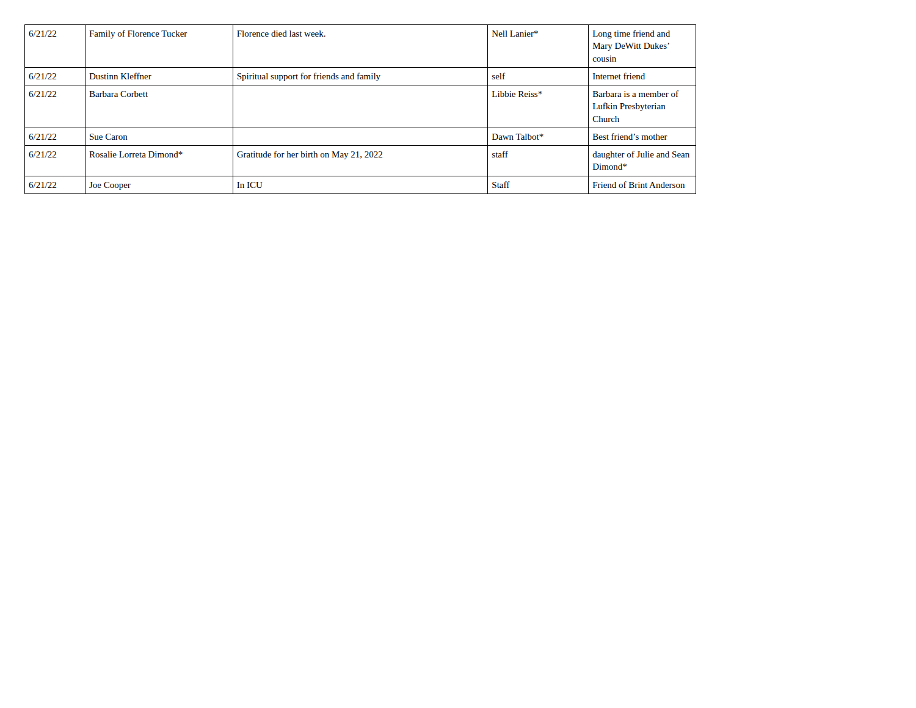| 6/21/22 | Family of Florence Tucker | Florence died last week. | Nell Lanier* | Long time friend and Mary DeWitt Dukes’ cousin |
| 6/21/22 | Dustinn Kleffner | Spiritual support for friends and family | self | Internet friend |
| 6/21/22 | Barbara Corbett | | Libbie Reiss* | Barbara is a member of Lufkin Presbyterian Church |
| 6/21/22 | Sue Caron | | Dawn Talbot* | Best friend’s mother |
| 6/21/22 | Rosalie Lorreta Dimond* | Gratitude for her birth on May 21, 2022 | staff | daughter of Julie and Sean Dimond* |
| 6/21/22 | Joe Cooper | In ICU | Staff | Friend of Brint Anderson |